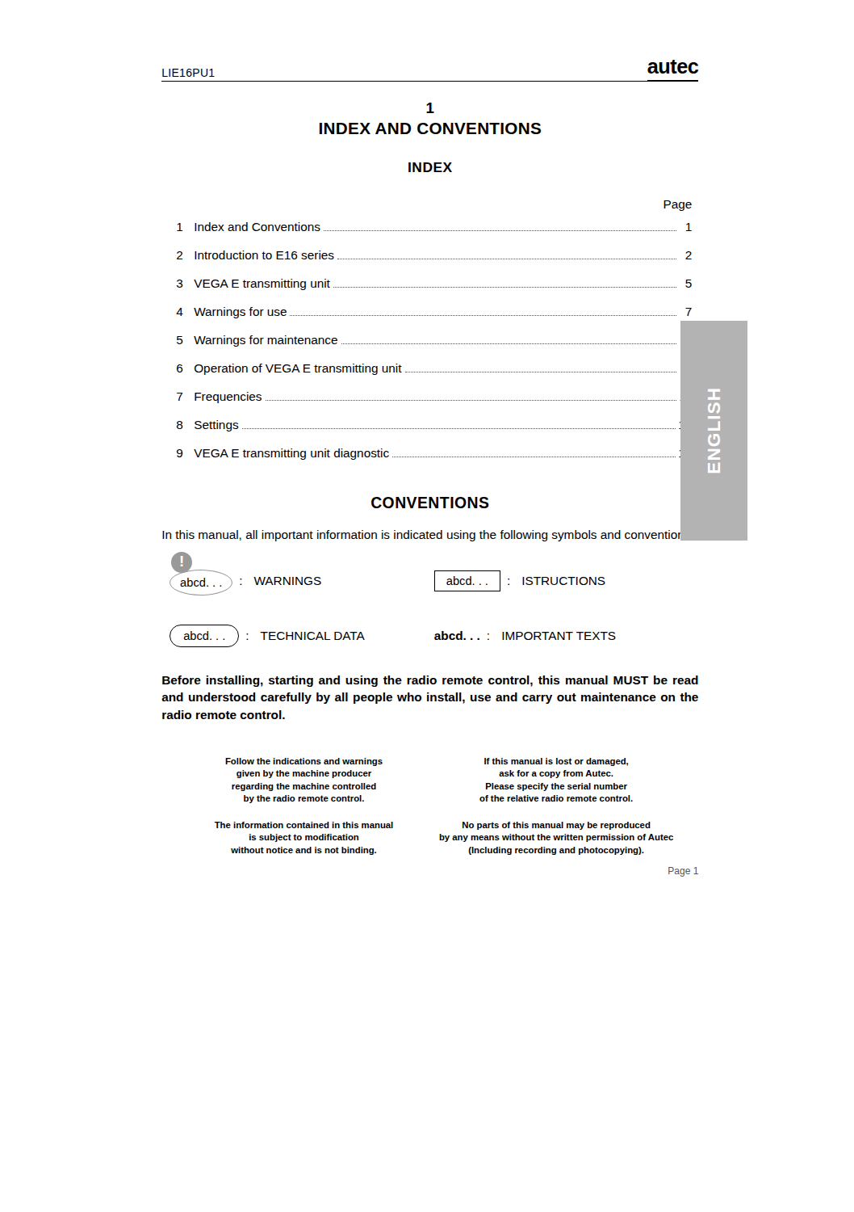ENGLISH
LIE16PU1
autec
1
INDEX AND CONVENTIONS
INDEX
Page
1 Index and Conventions 1
2 Introduction to E16 series 2
3 VEGA E transmitting unit 5
4 Warnings for use 7
5 Warnings for maintenance 8
6 Operation of VEGA E transmitting unit 9
7 Frequencies 11
8 Settings 12
9 VEGA E transmitting unit diagnostic 13
CONVENTIONS
In this manual, all important information is indicated using the following symbols and conventions:
!
abcd. . .
: WARNINGS
abcd. . . : ISTRUCTIONS
abcd. . . : TECHNICAL DATA
abcd. . . : IMPORTANT TEXTS
Before installing, starting and using the radio remote control, this manual MUST be read and understood carefully by all people who install, use and carry out maintenance on the radio remote control.
Follow the indications and warnings
given by the machine producer
regarding the machine controlled
by the radio remote control.
If this manual is lost or damaged,
ask for a copy from Autec.
Please specify the serial number
of the relative radio remote control.
The information contained in this manual
is subject to modification
without notice and is not binding.
No parts of this manual may be reproduced
by any means without the written permission of Autec
(Including recording and photocopying).
Page 1